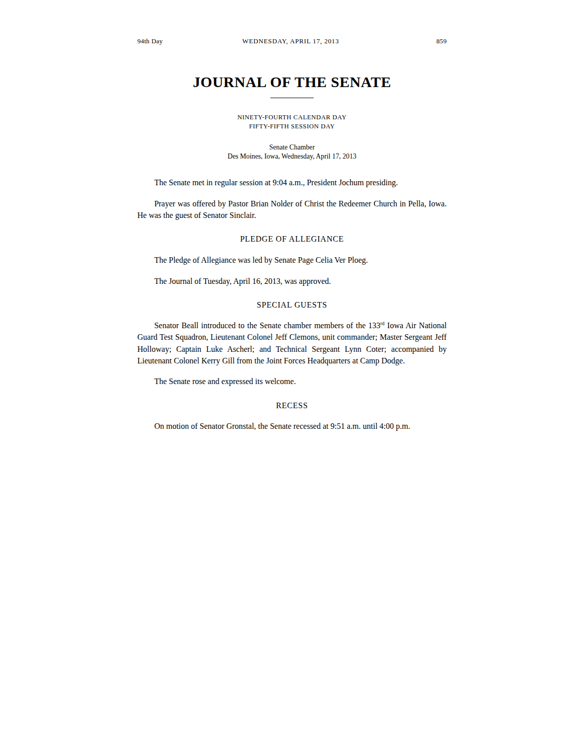94th Day Wednesday, April 17, 2013 859
JOURNAL OF THE SENATE
NINETY-FOURTH CALENDAR DAY
FIFTY-FIFTH SESSION DAY
Senate Chamber
Des Moines, Iowa, Wednesday, April 17, 2013
The Senate met in regular session at 9:04 a.m., President Jochum presiding.
Prayer was offered by Pastor Brian Nolder of Christ the Redeemer Church in Pella, Iowa. He was the guest of Senator Sinclair.
Pledge of Allegiance
The Pledge of Allegiance was led by Senate Page Celia Ver Ploeg.
The Journal of Tuesday, April 16, 2013, was approved.
Special Guests
Senator Beall introduced to the Senate chamber members of the 133rd Iowa Air National Guard Test Squadron, Lieutenant Colonel Jeff Clemons, unit commander; Master Sergeant Jeff Holloway; Captain Luke Ascherl; and Technical Sergeant Lynn Coter; accompanied by Lieutenant Colonel Kerry Gill from the Joint Forces Headquarters at Camp Dodge.
The Senate rose and expressed its welcome.
Recess
On motion of Senator Gronstal, the Senate recessed at 9:51 a.m. until 4:00 p.m.